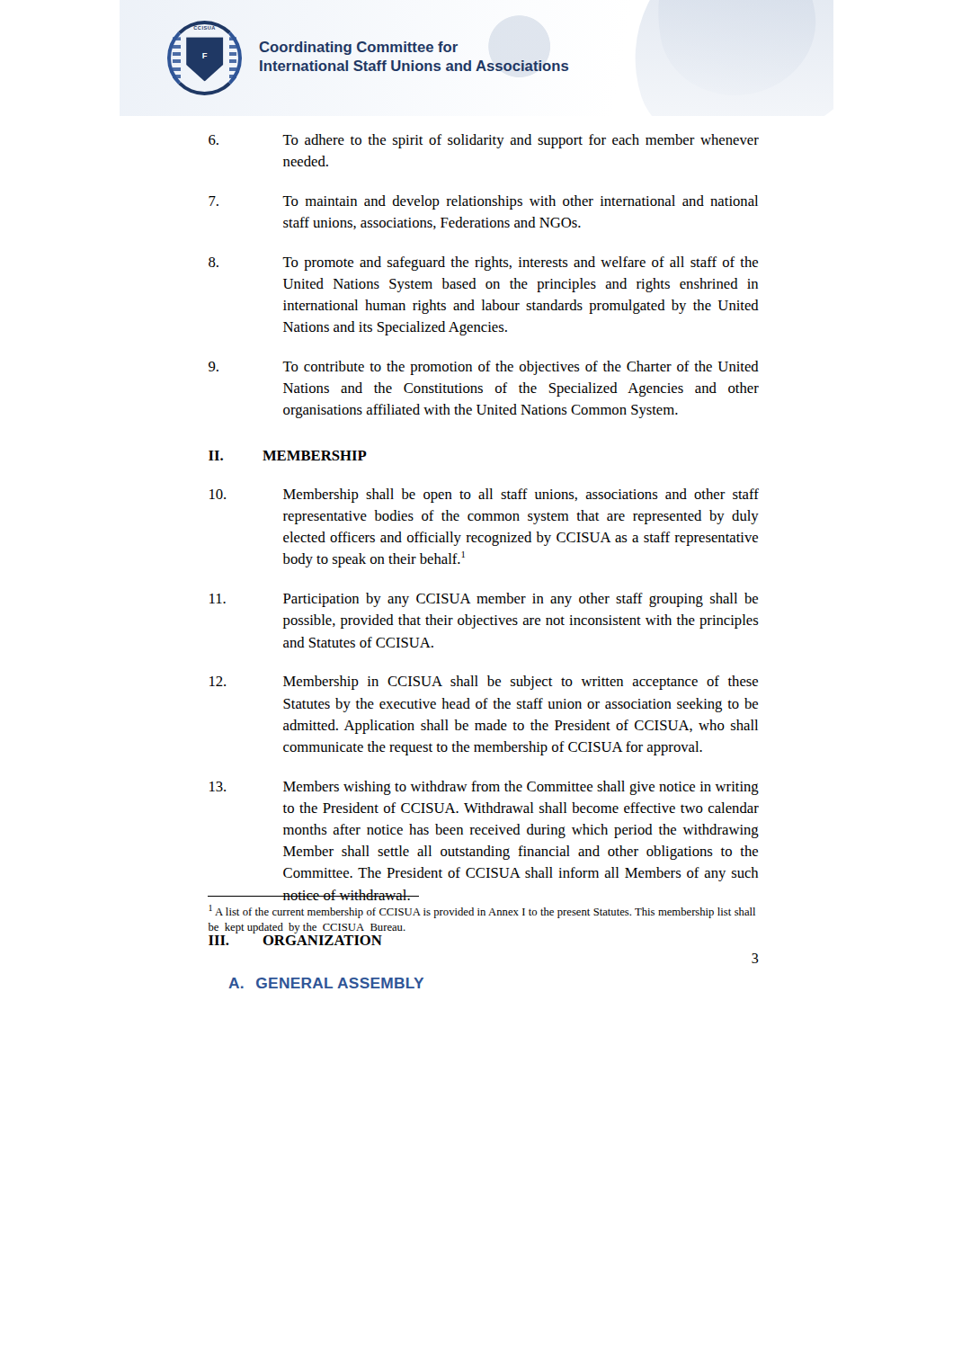CCISUA
F
Coordinating Committee for
International Staff Unions and Associations
6. To adhere to the spirit of solidarity and support for each member whenever needed.
7. To maintain and develop relationships with other international and national staff unions, associations, Federations and NGOs.
8. To promote and safeguard the rights, interests and welfare of all staff of the United Nations System based on the principles and rights enshrined in international human rights and labour standards promulgated by the United Nations and its Specialized Agencies.
9. To contribute to the promotion of the objectives of the Charter of the United Nations and the Constitutions of the Specialized Agencies and other organisations affiliated with the United Nations Common System.
II. MEMBERSHIP
10. Membership shall be open to all staff unions, associations and other staff representative bodies of the common system that are represented by duly elected officers and officially recognized by CCISUA as a staff representative body to speak on their behalf.1
11. Participation by any CCISUA member in any other staff grouping shall be possible, provided that their objectives are not inconsistent with the principles and Statutes of CCISUA.
12. Membership in CCISUA shall be subject to written acceptance of these Statutes by the executive head of the staff union or association seeking to be admitted. Application shall be made to the President of CCISUA, who shall communicate the request to the membership of CCISUA for approval.
13. Members wishing to withdraw from the Committee shall give notice in writing to the President of CCISUA. Withdrawal shall become effective two calendar months after notice has been received during which period the withdrawing Member shall settle all outstanding financial and other obligations to the Committee. The President of CCISUA shall inform all Members of any such notice of withdrawal.
III. ORGANIZATION
A. GENERAL ASSEMBLY
1 A list of the current membership of CCISUA is provided in Annex I to the present Statutes. This membership list shall be kept updated by the CCISUA Bureau.
3